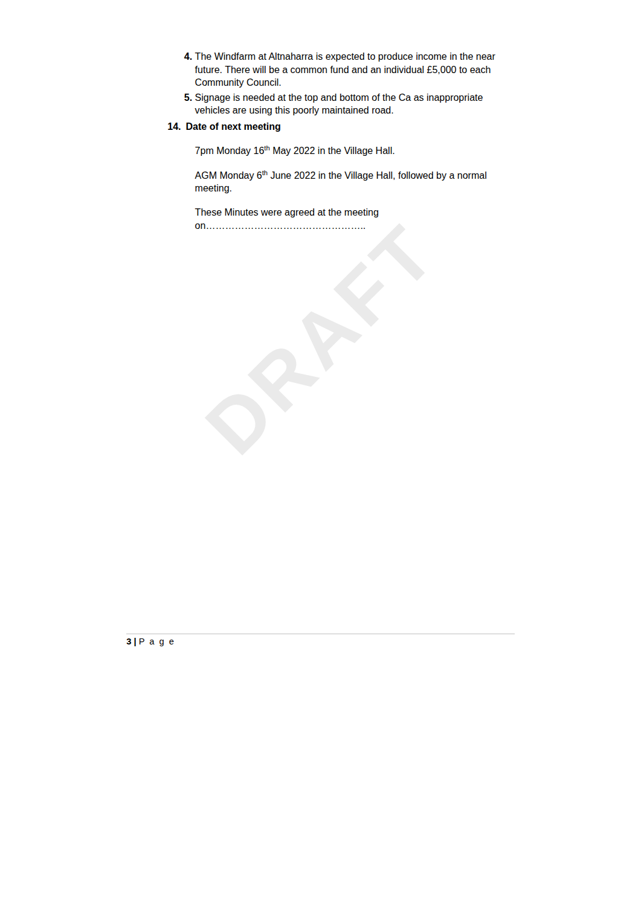DRAFT
The Windfarm at Altnaharra is expected to produce income in the near future. There will be a common fund and an individual £5,000 to each Community Council.
Signage is needed at the top and bottom of the Ca as inappropriate vehicles are using this poorly maintained road.
14. Date of next meeting
7pm Monday 16th May 2022 in the Village Hall.
AGM Monday 6th June 2022 in the Village Hall, followed by a normal meeting.
These Minutes were agreed at the meeting on…………………………………………..
3 | P a g e